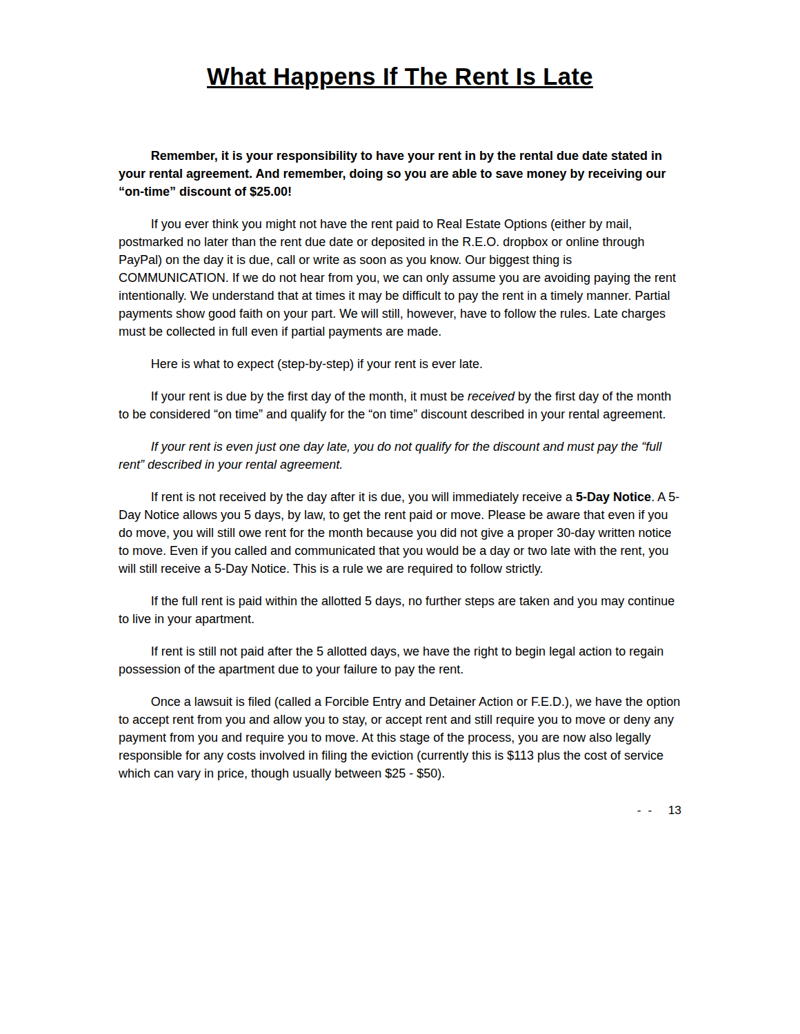What Happens If The Rent Is Late
Remember, it is your responsibility to have your rent in by the rental due date stated in your rental agreement. And remember, doing so you are able to save money by receiving our “on-time” discount of $25.00!
If you ever think you might not have the rent paid to Real Estate Options (either by mail, postmarked no later than the rent due date or deposited in the R.E.O. dropbox or online through PayPal) on the day it is due, call or write as soon as you know. Our biggest thing is COMMUNICATION. If we do not hear from you, we can only assume you are avoiding paying the rent intentionally. We understand that at times it may be difficult to pay the rent in a timely manner. Partial payments show good faith on your part. We will still, however, have to follow the rules. Late charges must be collected in full even if partial payments are made.
Here is what to expect (step-by-step) if your rent is ever late.
If your rent is due by the first day of the month, it must be received by the first day of the month to be considered “on time” and qualify for the “on time” discount described in your rental agreement.
If your rent is even just one day late, you do not qualify for the discount and must pay the “full rent” described in your rental agreement.
If rent is not received by the day after it is due, you will immediately receive a 5-Day Notice. A 5-Day Notice allows you 5 days, by law, to get the rent paid or move. Please be aware that even if you do move, you will still owe rent for the month because you did not give a proper 30-day written notice to move. Even if you called and communicated that you would be a day or two late with the rent, you will still receive a 5-Day Notice. This is a rule we are required to follow strictly.
If the full rent is paid within the allotted 5 days, no further steps are taken and you may continue to live in your apartment.
If rent is still not paid after the 5 allotted days, we have the right to begin legal action to regain possession of the apartment due to your failure to pay the rent.
Once a lawsuit is filed (called a Forcible Entry and Detainer Action or F.E.D.), we have the option to accept rent from you and allow you to stay, or accept rent and still require you to move or deny any payment from you and require you to move. At this stage of the process, you are now also legally responsible for any costs involved in filing the eviction (currently this is $113 plus the cost of service which can vary in price, though usually between $25 - $50).
- -13